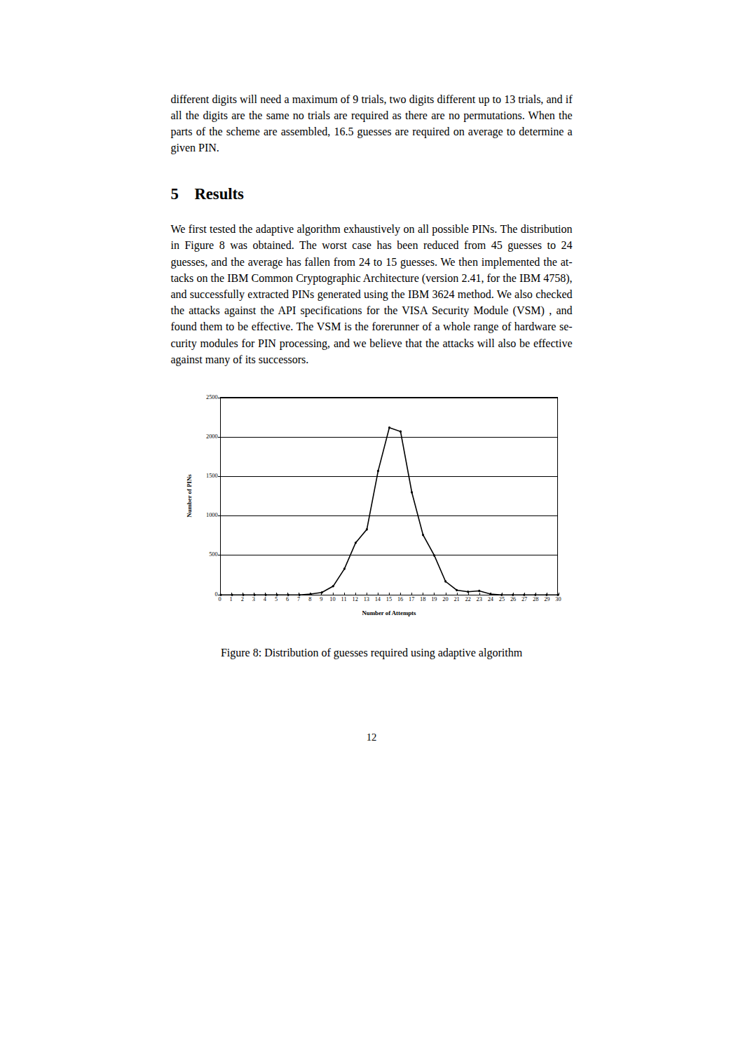different digits will need a maximum of 9 trials, two digits different up to 13 trials, and if all the digits are the same no trials are required as there are no permutations. When the parts of the scheme are assembled, 16.5 guesses are required on average to determine a given PIN.
5 Results
We first tested the adaptive algorithm exhaustively on all possible PINs. The distribution in Figure 8 was obtained. The worst case has been reduced from 45 guesses to 24 guesses, and the average has fallen from 24 to 15 guesses. We then implemented the attacks on the IBM Common Cryptographic Architecture (version 2.41, for the IBM 4758), and successfully extracted PINs generated using the IBM 3624 method. We also checked the attacks against the API specifications for the VISA Security Module (VSM) , and found them to be effective. The VSM is the forerunner of a whole range of hardware security modules for PIN processing, and we believe that the attacks will also be effective against many of its successors.
Number of PINs
2500
2000
1500
1000
500
0
0
1
2
3
4
5
6
7
8
9
10
11
12
13
14
15
16
17
18
19
20
21
22
23
24
25
26
27
28
29
30
Number of Attempts
Figure 8: Distribution of guesses required using adaptive algorithm
12